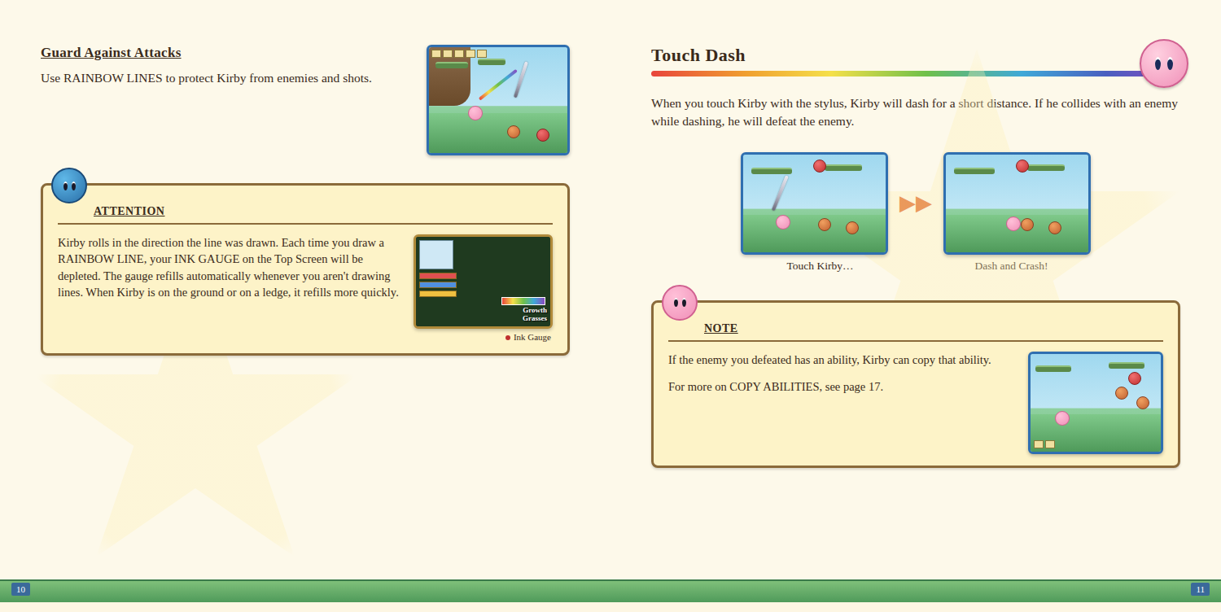Guard Against Attacks
Use RAINBOW LINES to protect Kirby from enemies and shots.
ATTENTION
Kirby rolls in the direction the line was drawn. Each time you draw a RAINBOW LINE, your INK GAUGE on the Top Screen will be depleted. The gauge refills automatically whenever you aren't drawing lines. When Kirby is on the ground or on a ledge, it refills more quickly.
Growth
Grasses
Ink Gauge
10
Touch Dash
When you touch Kirby with the stylus, Kirby will dash for a short distance. If he collides with an enemy while dashing, he will defeat the enemy.
▶▶
Touch Kirby… Dash and Crash!
NOTE
If the enemy you defeated has an ability, Kirby can copy that ability.
For more on COPY ABILITIES, see page 17.
11